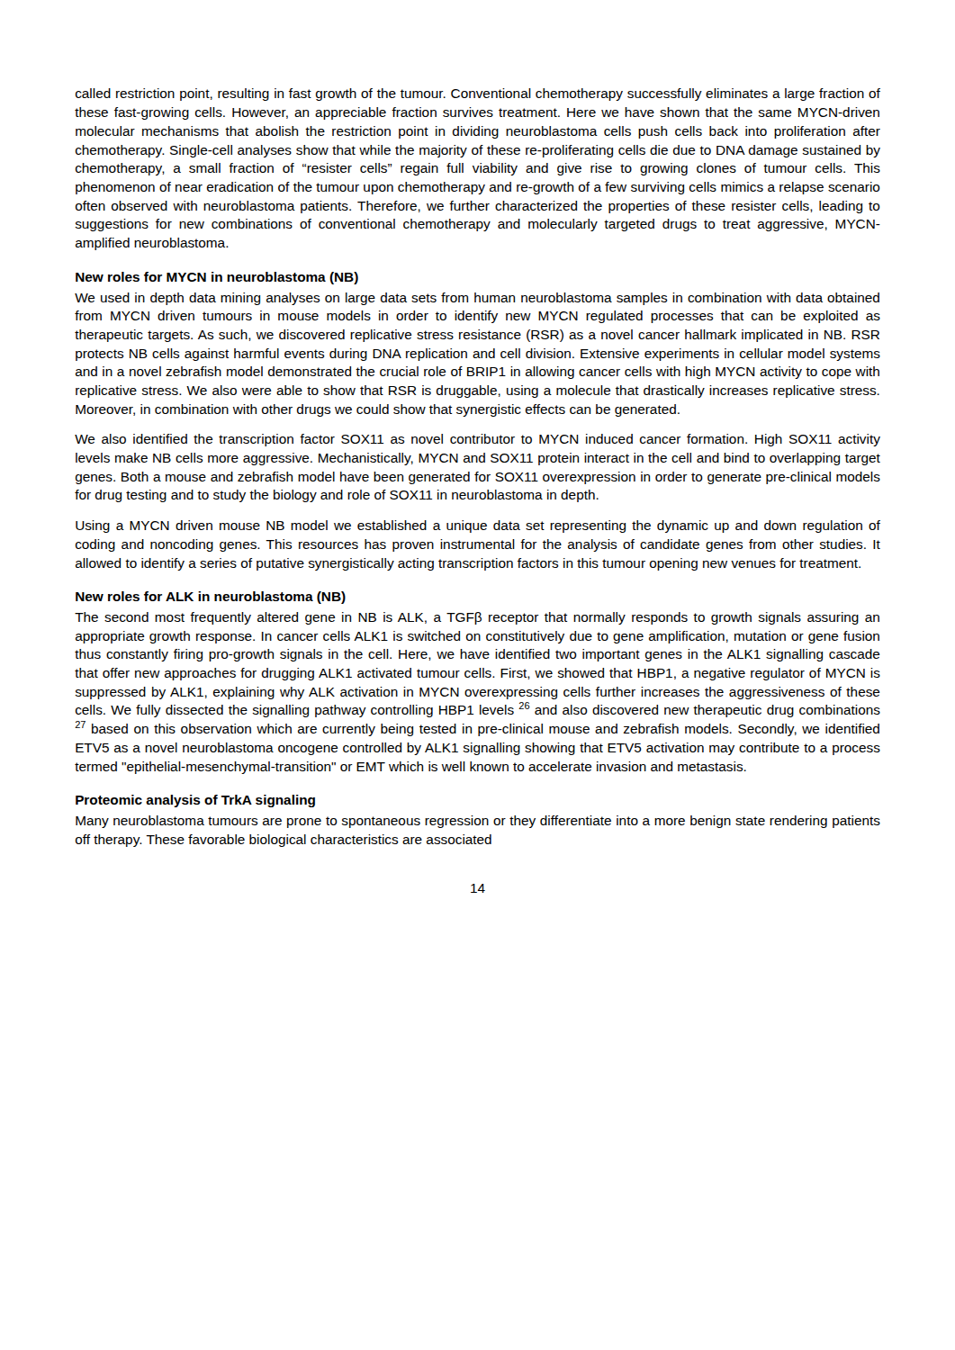called restriction point, resulting in fast growth of the tumour. Conventional chemotherapy successfully eliminates a large fraction of these fast-growing cells. However, an appreciable fraction survives treatment. Here we have shown that the same MYCN-driven molecular mechanisms that abolish the restriction point in dividing neuroblastoma cells push cells back into proliferation after chemotherapy. Single-cell analyses show that while the majority of these re-proliferating cells die due to DNA damage sustained by chemotherapy, a small fraction of “resister cells” regain full viability and give rise to growing clones of tumour cells. This phenomenon of near eradication of the tumour upon chemotherapy and re-growth of a few surviving cells mimics a relapse scenario often observed with neuroblastoma patients. Therefore, we further characterized the properties of these resister cells, leading to suggestions for new combinations of conventional chemotherapy and molecularly targeted drugs to treat aggressive, MYCN-amplified neuroblastoma.
New roles for MYCN in neuroblastoma (NB)
We used in depth data mining analyses on large data sets from human neuroblastoma samples in combination with data obtained from MYCN driven tumours in mouse models in order to identify new MYCN regulated processes that can be exploited as therapeutic targets. As such, we discovered replicative stress resistance (RSR) as a novel cancer hallmark implicated in NB. RSR protects NB cells against harmful events during DNA replication and cell division. Extensive experiments in cellular model systems and in a novel zebrafish model demonstrated the crucial role of BRIP1 in allowing cancer cells with high MYCN activity to cope with replicative stress. We also were able to show that RSR is druggable, using a molecule that drastically increases replicative stress. Moreover, in combination with other drugs we could show that synergistic effects can be generated.
We also identified the transcription factor SOX11 as novel contributor to MYCN induced cancer formation. High SOX11 activity levels make NB cells more aggressive. Mechanistically, MYCN and SOX11 protein interact in the cell and bind to overlapping target genes. Both a mouse and zebrafish model have been generated for SOX11 overexpression in order to generate pre-clinical models for drug testing and to study the biology and role of SOX11 in neuroblastoma in depth.
Using a MYCN driven mouse NB model we established a unique data set representing the dynamic up and down regulation of coding and noncoding genes. This resources has proven instrumental for the analysis of candidate genes from other studies. It allowed to identify a series of putative synergistically acting transcription factors in this tumour opening new venues for treatment.
New roles for ALK in neuroblastoma (NB)
The second most frequently altered gene in NB is ALK, a TGFβ receptor that normally responds to growth signals assuring an appropriate growth response. In cancer cells ALK1 is switched on constitutively due to gene amplification, mutation or gene fusion thus constantly firing pro-growth signals in the cell. Here, we have identified two important genes in the ALK1 signalling cascade that offer new approaches for drugging ALK1 activated tumour cells. First, we showed that HBP1, a negative regulator of MYCN is suppressed by ALK1, explaining why ALK activation in MYCN overexpressing cells further increases the aggressiveness of these cells. We fully dissected the signalling pathway controlling HBP1 levels 26 and also discovered new therapeutic drug combinations 27 based on this observation which are currently being tested in pre-clinical mouse and zebrafish models. Secondly, we identified ETV5 as a novel neuroblastoma oncogene controlled by ALK1 signalling showing that ETV5 activation may contribute to a process termed "epithelial-mesenchymal-transition" or EMT which is well known to accelerate invasion and metastasis.
Proteomic analysis of TrkA signaling
Many neuroblastoma tumours are prone to spontaneous regression or they differentiate into a more benign state rendering patients off therapy. These favorable biological characteristics are associated
14